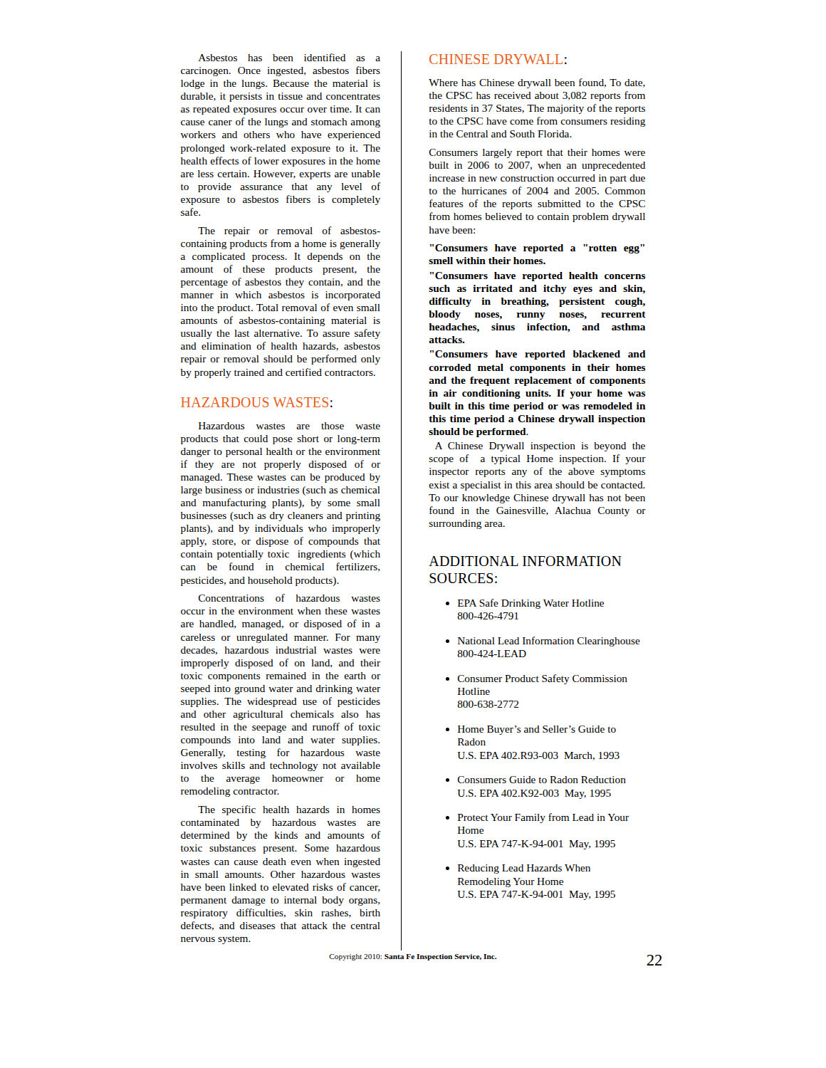Asbestos has been identified as a carcinogen. Once ingested, asbestos fibers lodge in the lungs. Because the material is durable, it persists in tissue and concentrates as repeated exposures occur over time. It can cause caner of the lungs and stomach among workers and others who have experienced prolonged work-related exposure to it. The health effects of lower exposures in the home are less certain. However, experts are unable to provide assurance that any level of exposure to asbestos fibers is completely safe.
The repair or removal of asbestos-containing products from a home is generally a complicated process. It depends on the amount of these products present, the percentage of asbestos they contain, and the manner in which asbestos is incorporated into the product. Total removal of even small amounts of asbestos-containing material is usually the last alternative. To assure safety and elimination of health hazards, asbestos repair or removal should be performed only by properly trained and certified contractors.
HAZARDOUS WASTES:
Hazardous wastes are those waste products that could pose short or long-term danger to personal health or the environment if they are not properly disposed of or managed. These wastes can be produced by large business or industries (such as chemical and manufacturing plants), by some small businesses (such as dry cleaners and printing plants), and by individuals who improperly apply, store, or dispose of compounds that contain potentially toxic ingredients (which can be found in chemical fertilizers, pesticides, and household products).
Concentrations of hazardous wastes occur in the environment when these wastes are handled, managed, or disposed of in a careless or unregulated manner. For many decades, hazardous industrial wastes were improperly disposed of on land, and their toxic components remained in the earth or seeped into ground water and drinking water supplies. The widespread use of pesticides and other agricultural chemicals also has resulted in the seepage and runoff of toxic compounds into land and water supplies. Generally, testing for hazardous waste involves skills and technology not available to the average homeowner or home remodeling contractor.
The specific health hazards in homes contaminated by hazardous wastes are determined by the kinds and amounts of toxic substances present. Some hazardous wastes can cause death even when ingested in small amounts. Other hazardous wastes have been linked to elevated risks of cancer, permanent damage to internal body organs, respiratory difficulties, skin rashes, birth defects, and diseases that attack the central nervous system.
CHINESE DRYWALL:
Where has Chinese drywall been found, To date, the CPSC has received about 3,082 reports from residents in 37 States, The majority of the reports to the CPSC have come from consumers residing in the Central and South Florida.
Consumers largely report that their homes were built in 2006 to 2007, when an unprecedented increase in new construction occurred in part due to the hurricanes of 2004 and 2005. Common features of the reports submitted to the CPSC from homes believed to contain problem drywall have been:
"Consumers have reported a "rotten egg" smell within their homes.
"Consumers have reported health concerns such as irritated and itchy eyes and skin, difficulty in breathing, persistent cough, bloody noses, runny noses, recurrent headaches, sinus infection, and asthma attacks.
"Consumers have reported blackened and corroded metal components in their homes and the frequent replacement of components in air conditioning units. If your home was built in this time period or was remodeled in this time period a Chinese drywall inspection should be performed.
A Chinese Drywall inspection is beyond the scope of a typical Home inspection. If your inspector reports any of the above symptoms exist a specialist in this area should be contacted. To our knowledge Chinese drywall has not been found in the Gainesville, Alachua County or surrounding area.
ADDITIONAL INFORMATION SOURCES:
EPA Safe Drinking Water Hotline
800-426-4791
National Lead Information Clearinghouse
800-424-LEAD
Consumer Product Safety Commission Hotline
800-638-2772
Home Buyer’s and Seller’s Guide to Radon
U.S. EPA 402.R93-003 March, 1993
Consumers Guide to Radon Reduction
U.S. EPA 402.K92-003 May, 1995
Protect Your Family from Lead in Your Home
U.S. EPA 747-K-94-001 May, 1995
Reducing Lead Hazards When Remodeling Your Home
U.S. EPA 747-K-94-001 May, 1995
Copyright 2010: Santa Fe Inspection Service, Inc.
22